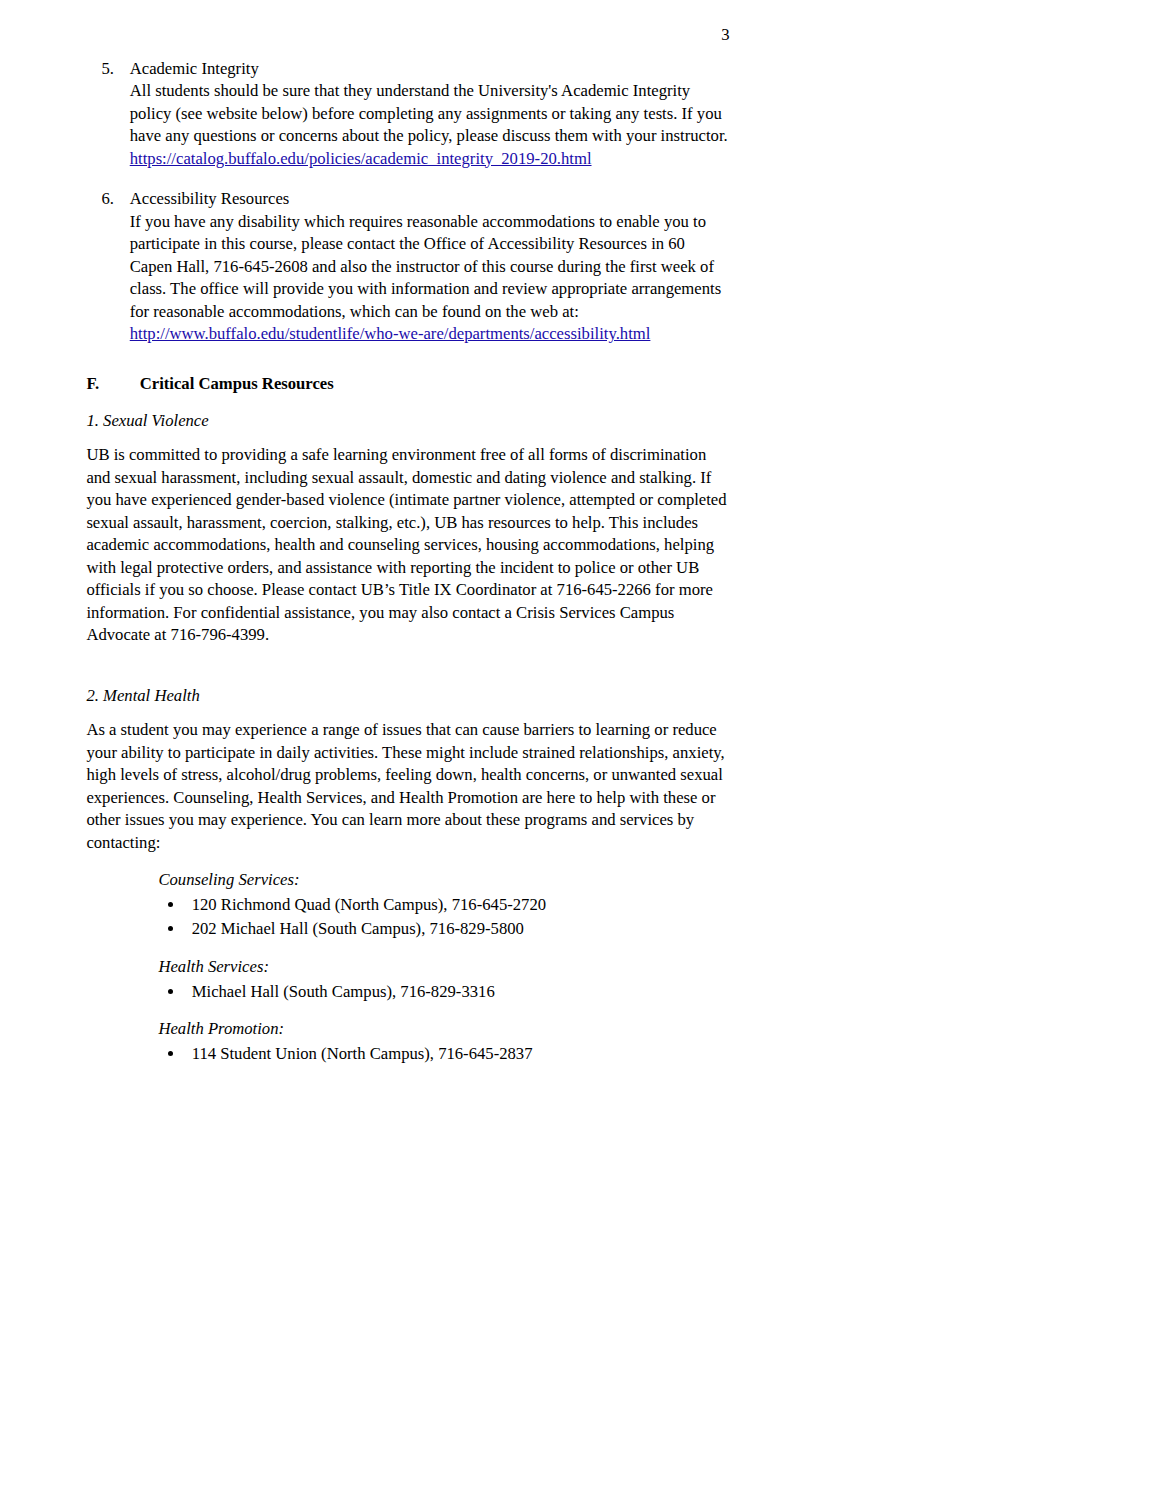3
5. Academic Integrity
All students should be sure that they understand the University's Academic Integrity policy (see website below) before completing any assignments or taking any tests. If you have any questions or concerns about the policy, please discuss them with your instructor.
https://catalog.buffalo.edu/policies/academic_integrity_2019-20.html
6. Accessibility Resources
If you have any disability which requires reasonable accommodations to enable you to participate in this course, please contact the Office of Accessibility Resources in 60 Capen Hall, 716-645-2608 and also the instructor of this course during the first week of class. The office will provide you with information and review appropriate arrangements for reasonable accommodations, which can be found on the web at:
http://www.buffalo.edu/studentlife/who-we-are/departments/accessibility.html
F. Critical Campus Resources
1. Sexual Violence
UB is committed to providing a safe learning environment free of all forms of discrimination and sexual harassment, including sexual assault, domestic and dating violence and stalking. If you have experienced gender-based violence (intimate partner violence, attempted or completed sexual assault, harassment, coercion, stalking, etc.), UB has resources to help. This includes academic accommodations, health and counseling services, housing accommodations, helping with legal protective orders, and assistance with reporting the incident to police or other UB officials if you so choose. Please contact UB’s Title IX Coordinator at 716-645-2266 for more information. For confidential assistance, you may also contact a Crisis Services Campus Advocate at 716-796-4399.
2. Mental Health
As a student you may experience a range of issues that can cause barriers to learning or reduce your ability to participate in daily activities. These might include strained relationships, anxiety, high levels of stress, alcohol/drug problems, feeling down, health concerns, or unwanted sexual experiences. Counseling, Health Services, and Health Promotion are here to help with these or other issues you may experience. You can learn more about these programs and services by contacting:
Counseling Services:
120 Richmond Quad (North Campus), 716-645-2720
202 Michael Hall (South Campus), 716-829-5800
Health Services:
Michael Hall (South Campus), 716-829-3316
Health Promotion:
114 Student Union (North Campus), 716-645-2837